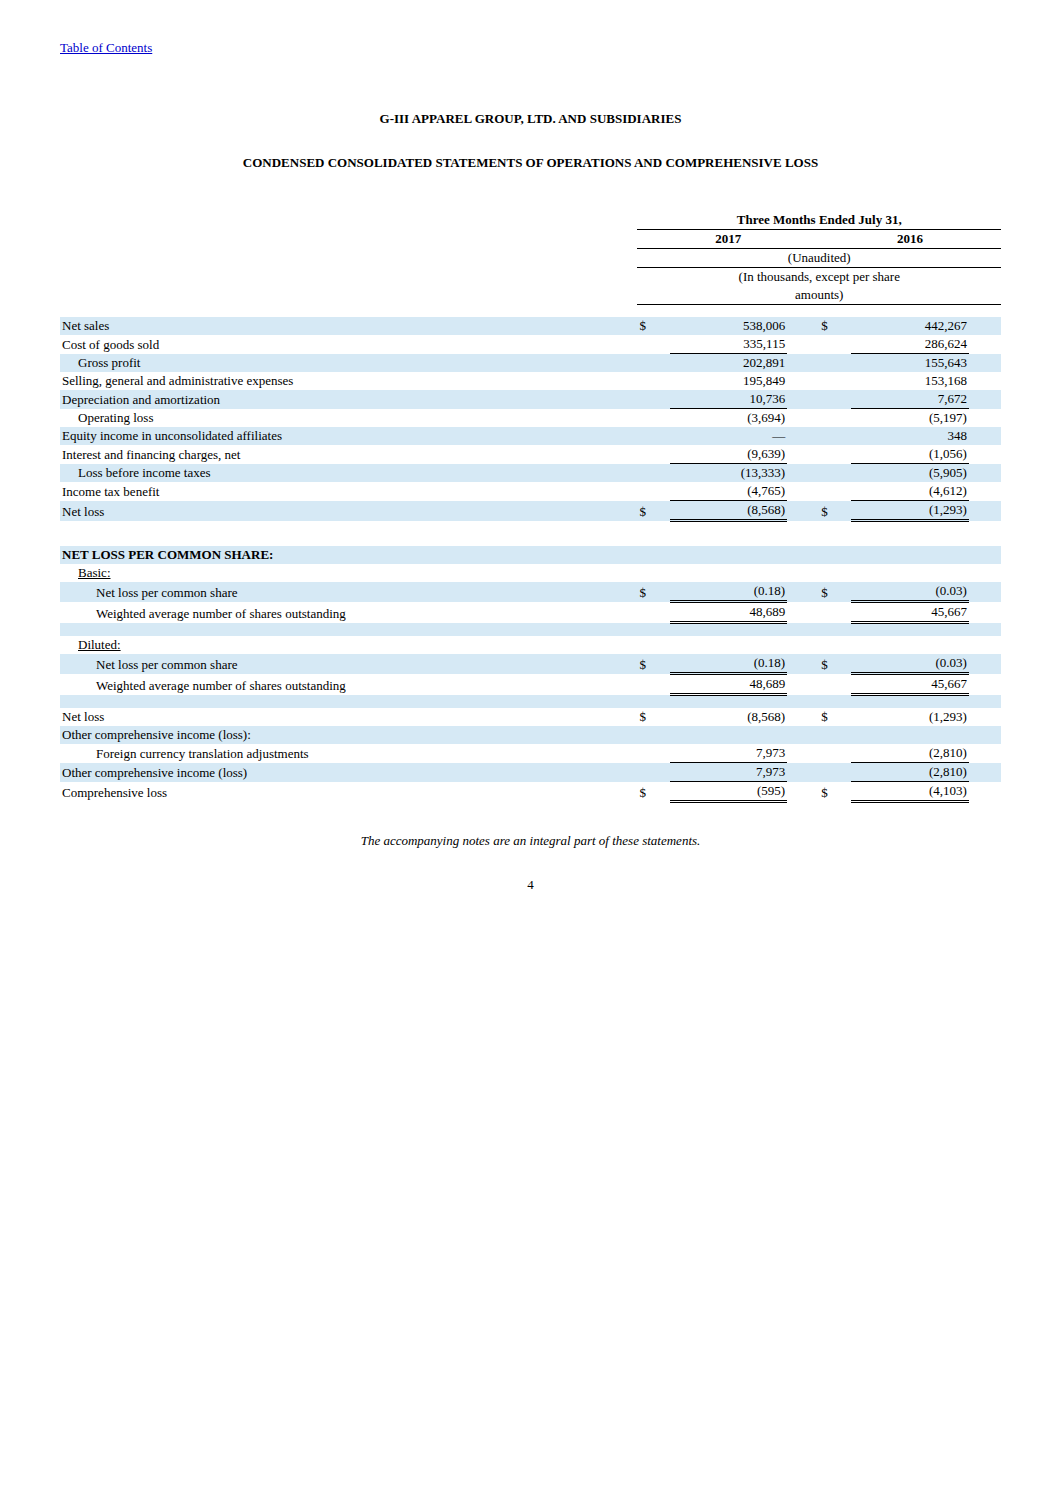Table of Contents
G-III APPAREL GROUP, LTD. AND SUBSIDIARIES
CONDENSED CONSOLIDATED STATEMENTS OF OPERATIONS AND COMPREHENSIVE LOSS
| | | Three Months Ended July 31, |
| | | 2017 | 2016 |
| | | (Unaudited) |
| | | (In thousands, except per share |
| | | amounts) |
| Net sales | | $ | 538,006 | | $ | 442,267 | |
| Cost of goods sold | | | 335,115 | | | 286,624 | |
| Gross profit | | | 202,891 | | | 155,643 | |
| Selling, general and administrative expenses | | | 195,849 | | | 153,168 | |
| Depreciation and amortization | | | 10,736 | | | 7,672 | |
| Operating loss | | | (3,694) | | | (5,197) | |
| Equity income in unconsolidated affiliates | | | — | | | 348 | |
| Interest and financing charges, net | | | (9,639) | | | (1,056) | |
| Loss before income taxes | | | (13,333) | | | (5,905) | |
| Income tax benefit | | | (4,765) | | | (4,612) | |
| Net loss | | $ | (8,568) | | $ | (1,293) | |
| NET LOSS PER COMMON SHARE: | | | | | | | |
| Basic: | | | | | | | |
| Net loss per common share | | $ | (0.18) | | $ | (0.03) | |
| Weighted average number of shares outstanding | | | 48,689 | | | 45,667 | |
| Diluted: | | | | | | | |
| Net loss per common share | | $ | (0.18) | | $ | (0.03) | |
| Weighted average number of shares outstanding | | | 48,689 | | | 45,667 | |
| Net loss | | $ | (8,568) | | $ | (1,293) | |
| Other comprehensive income (loss): | | | | | | | |
| Foreign currency translation adjustments | | | 7,973 | | | (2,810) | |
| Other comprehensive income (loss) | | | 7,973 | | | (2,810) | |
| Comprehensive loss | | $ | (595) | | $ | (4,103) | |
The accompanying notes are an integral part of these statements.
4